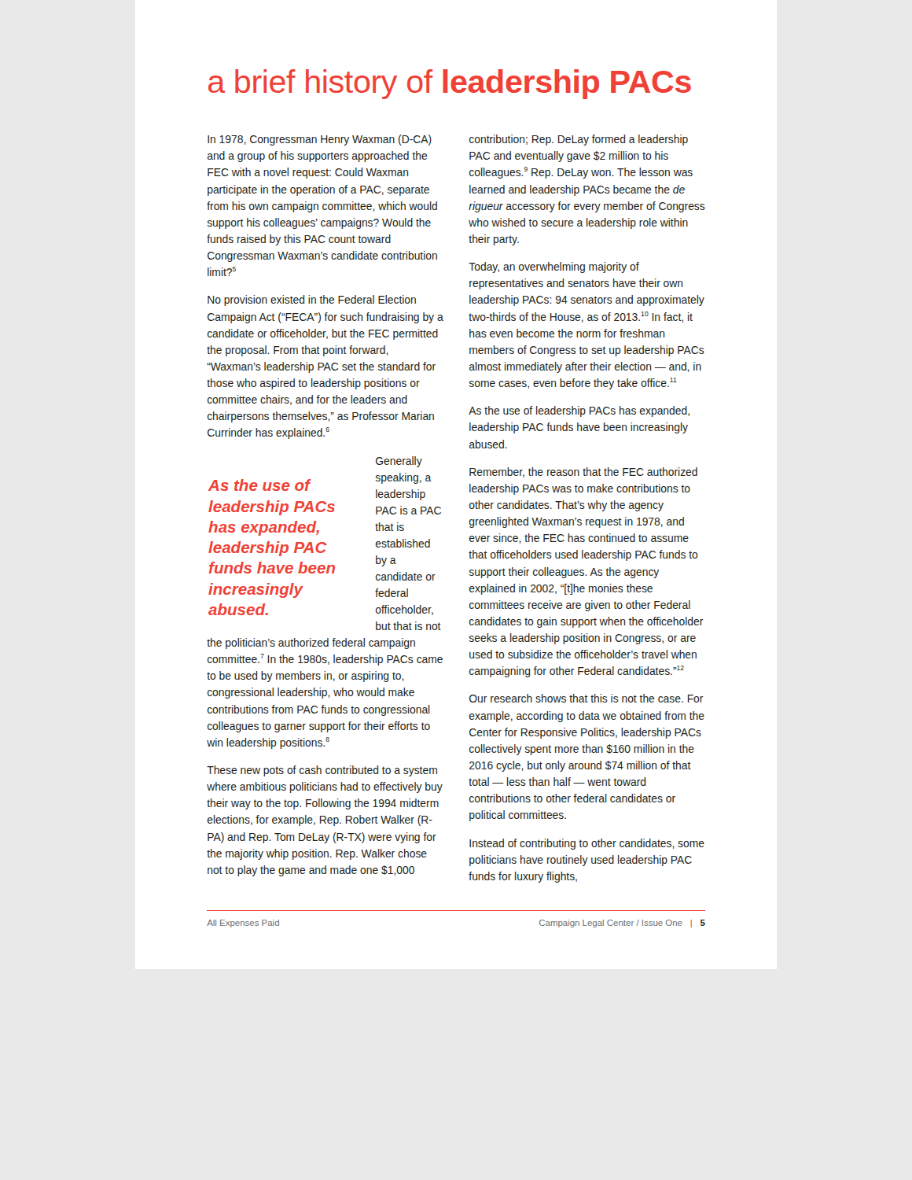a brief history of leadership PACs
In 1978, Congressman Henry Waxman (D-CA) and a group of his supporters approached the FEC with a novel request: Could Waxman participate in the operation of a PAC, separate from his own campaign committee, which would support his colleagues’ campaigns? Would the funds raised by this PAC count toward Congressman Waxman’s candidate contribution limit?5
No provision existed in the Federal Election Campaign Act (“FECA”) for such fundraising by a candidate or officeholder, but the FEC permitted the proposal. From that point forward, “Waxman’s leadership PAC set the standard for those who aspired to leadership positions or committee chairs, and for the leaders and chairpersons themselves,” as Professor Marian Currinder has explained.6
As the use of leadership PACs has expanded, leadership PAC funds have been increasingly abused.
Generally speaking, a leadership PAC is a PAC that is established by a candidate or federal officeholder, but that is not the politician’s authorized federal campaign committee.7 In the 1980s, leadership PACs came to be used by members in, or aspiring to, congressional leadership, who would make contributions from PAC funds to congressional colleagues to garner support for their efforts to win leadership positions.8
These new pots of cash contributed to a system where ambitious politicians had to effectively buy their way to the top. Following the 1994 midterm elections, for example, Rep. Robert Walker (R-PA) and Rep. Tom DeLay (R-TX) were vying for the majority whip position. Rep. Walker chose not to play the game and made one $1,000 contribution; Rep. DeLay formed a leadership PAC and eventually gave $2 million to his colleagues.9 Rep. DeLay won. The lesson was learned and leadership PACs became the de rigueur accessory for every member of Congress who wished to secure a leadership role within their party.
Today, an overwhelming majority of representatives and senators have their own leadership PACs: 94 senators and approximately two-thirds of the House, as of 2013.10 In fact, it has even become the norm for freshman members of Congress to set up leadership PACs almost immediately after their election — and, in some cases, even before they take office.11
As the use of leadership PACs has expanded, leadership PAC funds have been increasingly abused.
Remember, the reason that the FEC authorized leadership PACs was to make contributions to other candidates. That’s why the agency greenlighted Waxman’s request in 1978, and ever since, the FEC has continued to assume that officeholders used leadership PAC funds to support their colleagues. As the agency explained in 2002, “[t]he monies these committees receive are given to other Federal candidates to gain support when the officeholder seeks a leadership position in Congress, or are used to subsidize the officeholder’s travel when campaigning for other Federal candidates.”12
Our research shows that this is not the case. For example, according to data we obtained from the Center for Responsive Politics, leadership PACs collectively spent more than $160 million in the 2016 cycle, but only around $74 million of that total — less than half — went toward contributions to other federal candidates or political committees.
Instead of contributing to other candidates, some politicians have routinely used leadership PAC funds for luxury flights,
All Expenses Paid
Campaign Legal Center / Issue One |5